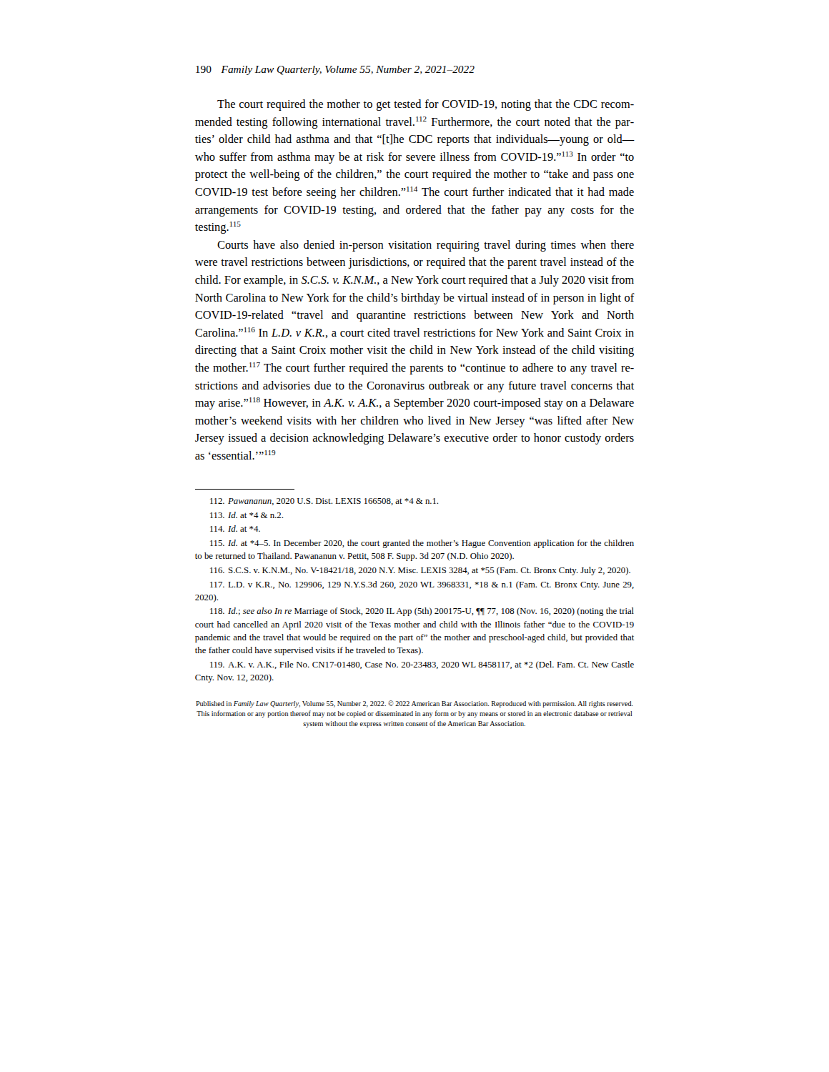190 Family Law Quarterly, Volume 55, Number 2, 2021–2022
The court required the mother to get tested for COVID-19, noting that the CDC recommended testing following international travel.112 Furthermore, the court noted that the parties’ older child had asthma and that “[t]he CDC reports that individuals—young or old—who suffer from asthma may be at risk for severe illness from COVID-19.”113 In order “to protect the well-being of the children,” the court required the mother to “take and pass one COVID-19 test before seeing her children.”114 The court further indicated that it had made arrangements for COVID-19 testing, and ordered that the father pay any costs for the testing.115
Courts have also denied in-person visitation requiring travel during times when there were travel restrictions between jurisdictions, or required that the parent travel instead of the child. For example, in S.C.S. v. K.N.M., a New York court required that a July 2020 visit from North Carolina to New York for the child’s birthday be virtual instead of in person in light of COVID-19-related “travel and quarantine restrictions between New York and North Carolina.”116 In L.D. v K.R., a court cited travel restrictions for New York and Saint Croix in directing that a Saint Croix mother visit the child in New York instead of the child visiting the mother.117 The court further required the parents to “continue to adhere to any travel restrictions and advisories due to the Coronavirus outbreak or any future travel concerns that may arise.”118 However, in A.K. v. A.K., a September 2020 court-imposed stay on a Delaware mother’s weekend visits with her children who lived in New Jersey “was lifted after New Jersey issued a decision acknowledging Delaware’s executive order to honor custody orders as ‘essential.’”119
112. Pawananun, 2020 U.S. Dist. LEXIS 166508, at *4 & n.1.
113. Id. at *4 & n.2.
114. Id. at *4.
115. Id. at *4–5. In December 2020, the court granted the mother’s Hague Convention application for the children to be returned to Thailand. Pawananun v. Pettit, 508 F. Supp. 3d 207 (N.D. Ohio 2020).
116. S.C.S. v. K.N.M., No. V-18421/18, 2020 N.Y. Misc. LEXIS 3284, at *55 (Fam. Ct. Bronx Cnty. July 2, 2020).
117. L.D. v K.R., No. 129906, 129 N.Y.S.3d 260, 2020 WL 3968331, *18 & n.1 (Fam. Ct. Bronx Cnty. June 29, 2020).
118. Id.; see also In re Marriage of Stock, 2020 IL App (5th) 200175-U, ¶¶ 77, 108 (Nov. 16, 2020) (noting the trial court had cancelled an April 2020 visit of the Texas mother and child with the Illinois father “due to the COVID-19 pandemic and the travel that would be required on the part of” the mother and preschool-aged child, but provided that the father could have supervised visits if he traveled to Texas).
119. A.K. v. A.K., File No. CN17-01480, Case No. 20-23483, 2020 WL 8458117, at *2 (Del. Fam. Ct. New Castle Cnty. Nov. 12, 2020).
Published in Family Law Quarterly, Volume 55, Number 2, 2022. © 2022 American Bar Association. Reproduced with permission. All rights reserved. This information or any portion thereof may not be copied or disseminated in any form or by any means or stored in an electronic database or retrieval system without the express written consent of the American Bar Association.